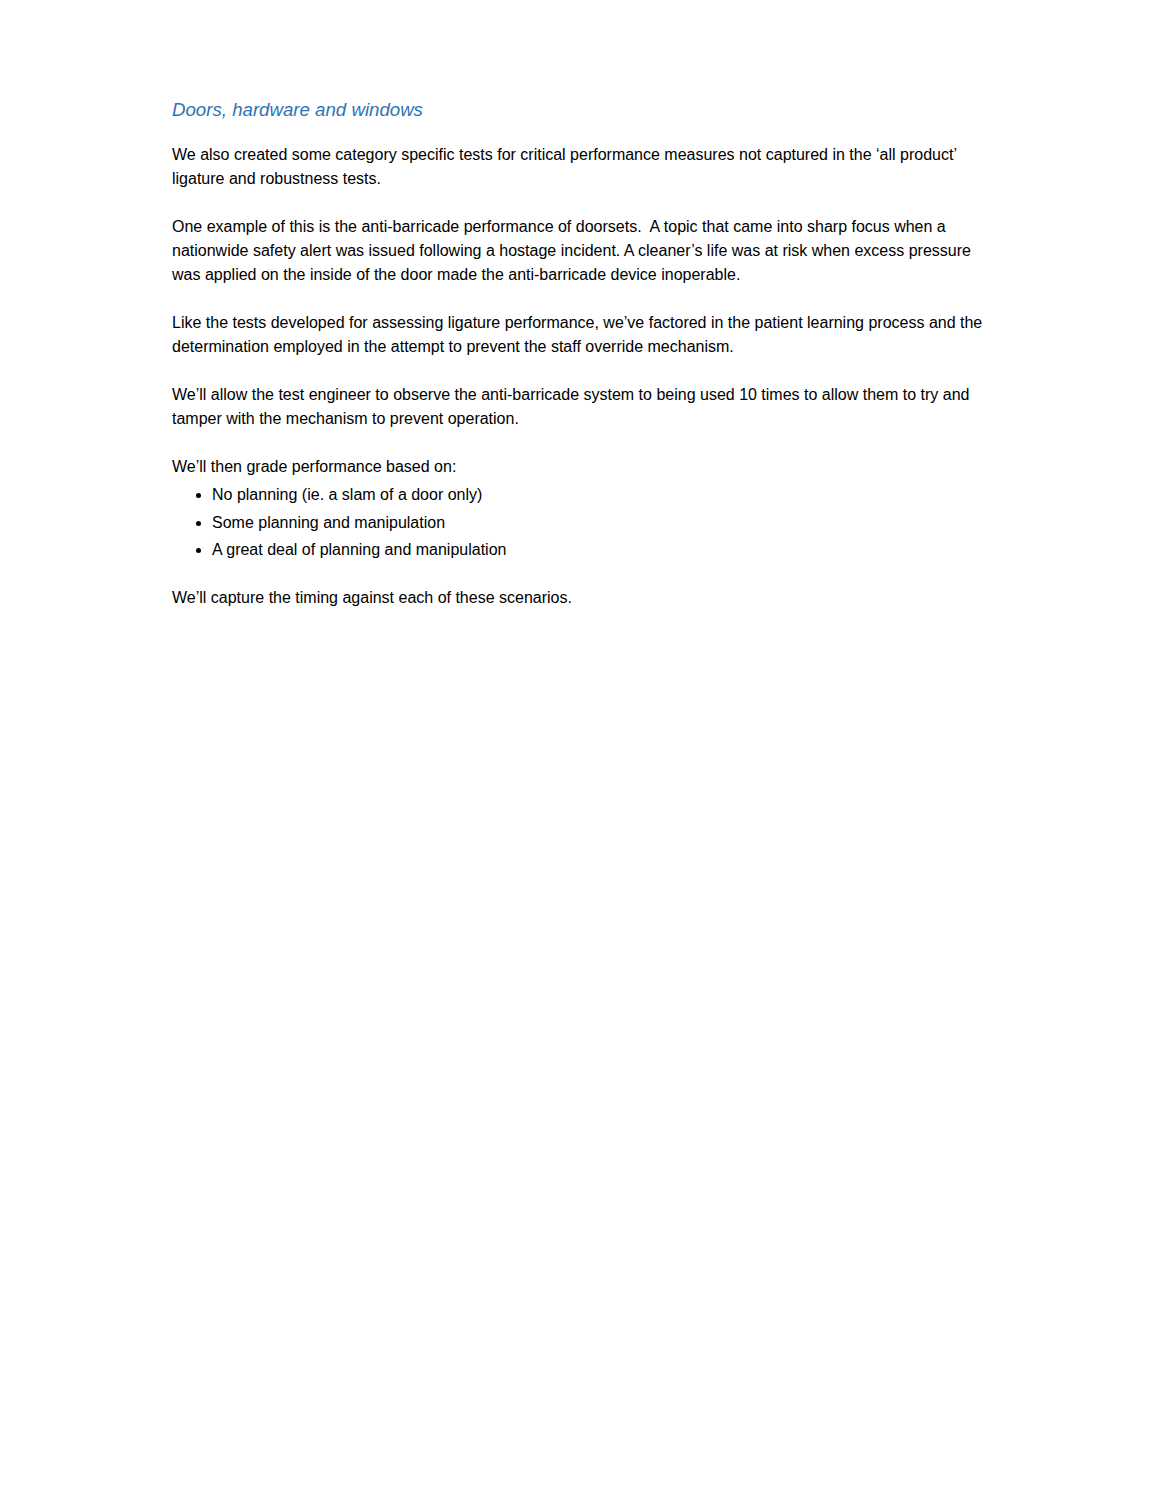Doors, hardware and windows
We also created some category specific tests for critical performance measures not captured in the ‘all product’ ligature and robustness tests.
One example of this is the anti-barricade performance of doorsets. A topic that came into sharp focus when a nationwide safety alert was issued following a hostage incident. A cleaner’s life was at risk when excess pressure was applied on the inside of the door made the anti-barricade device inoperable.
Like the tests developed for assessing ligature performance, we’ve factored in the patient learning process and the determination employed in the attempt to prevent the staff override mechanism.
We’ll allow the test engineer to observe the anti-barricade system to being used 10 times to allow them to try and tamper with the mechanism to prevent operation.
We’ll then grade performance based on:
No planning (ie. a slam of a door only)
Some planning and manipulation
A great deal of planning and manipulation
We’ll capture the timing against each of these scenarios.